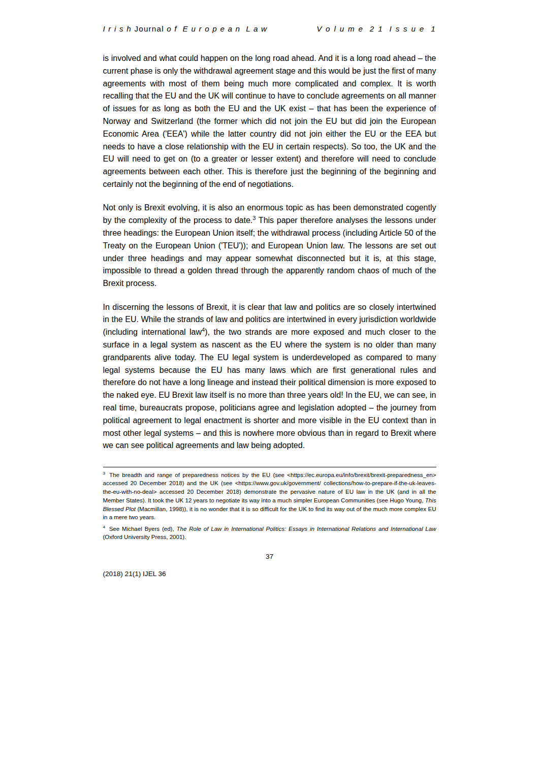I r i s h Journal o f E u r o p e a n L a w
V o l u m e 2 1 I s s u e 1
is involved and what could happen on the long road ahead. And it is a long road ahead – the current phase is only the withdrawal agreement stage and this would be just the first of many agreements with most of them being much more complicated and complex. It is worth recalling that the EU and the UK will continue to have to conclude agreements on all manner of issues for as long as both the EU and the UK exist – that has been the experience of Norway and Switzerland (the former which did not join the EU but did join the European Economic Area ('EEA') while the latter country did not join either the EU or the EEA but needs to have a close relationship with the EU in certain respects). So too, the UK and the EU will need to get on (to a greater or lesser extent) and therefore will need to conclude agreements between each other. This is therefore just the beginning of the beginning and certainly not the beginning of the end of negotiations.
Not only is Brexit evolving, it is also an enormous topic as has been demonstrated cogently by the complexity of the process to date.3 This paper therefore analyses the lessons under three headings: the European Union itself; the withdrawal process (including Article 50 of the Treaty on the European Union ('TEU')); and European Union law. The lessons are set out under three headings and may appear somewhat disconnected but it is, at this stage, impossible to thread a golden thread through the apparently random chaos of much of the Brexit process.
In discerning the lessons of Brexit, it is clear that law and politics are so closely intertwined in the EU. While the strands of law and politics are intertwined in every jurisdiction worldwide (including international law4), the two strands are more exposed and much closer to the surface in a legal system as nascent as the EU where the system is no older than many grandparents alive today. The EU legal system is underdeveloped as compared to many legal systems because the EU has many laws which are first generational rules and therefore do not have a long lineage and instead their political dimension is more exposed to the naked eye. EU Brexit law itself is no more than three years old! In the EU, we can see, in real time, bureaucrats propose, politicians agree and legislation adopted – the journey from political agreement to legal enactment is shorter and more visible in the EU context than in most other legal systems – and this is nowhere more obvious than in regard to Brexit where we can see political agreements and law being adopted.
3 The breadth and range of preparedness notices by the EU (see <https://ec.europa.eu/info/brexit/brexit-preparedness_en> accessed 20 December 2018) and the UK (see <https://www.gov.uk/government/ collections/how-to-prepare-if-the-uk-leaves-the-eu-with-no-deal> accessed 20 December 2018) demonstrate the pervasive nature of EU law in the UK (and in all the Member States). It took the UK 12 years to negotiate its way into a much simpler European Communities (see Hugo Young, This Blessed Plot (Macmillan, 1998)), it is no wonder that it is so difficult for the UK to find its way out of the much more complex EU in a mere two years.
4 See Michael Byers (ed), The Role of Law in International Politics: Essays in International Relations and International Law (Oxford University Press, 2001).
37
(2018) 21(1) IJEL 36